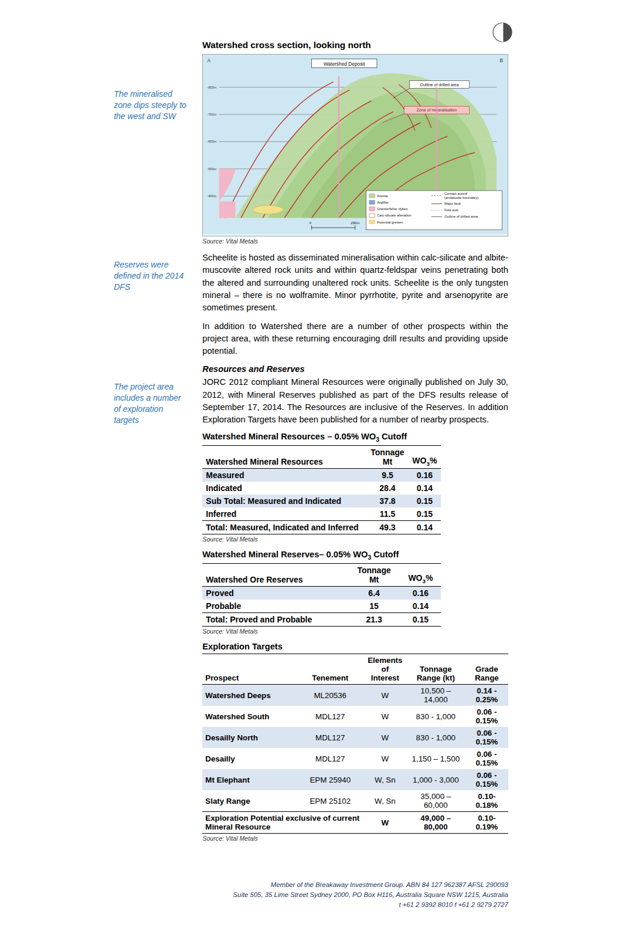The mineralised zone dips steeply to the west and SW
Reserves were defined in the 2014 DFS
The project area includes a number of exploration targets
Watershed cross section, looking north
A B Watershed Deposit -800m -700m -600m -500m -400m Outline of drilled area Zone of mineralisation Arenite Argillite Granite/felsic dykes Calc-silicate alteration Potential greisen Contact aureol (andalusite boundary) Major fault Fold axis Outline of drilled area 0 250m
Source: Vital Metals
Scheelite is hosted as disseminated mineralisation within calc-silicate and albite-muscovite altered rock units and within quartz-feldspar veins penetrating both the altered and surrounding unaltered rock units. Scheelite is the only tungsten mineral – there is no wolframite. Minor pyrrhotite, pyrite and arsenopyrite are sometimes present.
In addition to Watershed there are a number of other prospects within the project area, with these returning encouraging drill results and providing upside potential.
Resources and Reserves
JORC 2012 compliant Mineral Resources were originally published on July 30, 2012, with Mineral Reserves published as part of the DFS results release of September 17, 2014. The Resources are inclusive of the Reserves. In addition Exploration Targets have been published for a number of nearby prospects.
Watershed Mineral Resources – 0.05% WO3 Cutoff
| Watershed Mineral Resources | Tonnage Mt | WO 3 % |
| --- | --- | --- |
| Measured | 9.5 | 0.16 |
| Indicated | 28.4 | 0.14 |
| Sub Total: Measured and Indicated | 37.8 | 0.15 |
| Inferred | 11.5 | 0.15 |
| Total: Measured, Indicated and Inferred | 49.3 | 0.14 |
Source: Vital Metals
Watershed Mineral Reserves– 0.05% WO3 Cutoff
| Watershed Ore Reserves | Tonnage Mt | WO 3 % |
| --- | --- | --- |
| Proved | 6.4 | 0.16 |
| Probable | 15 | 0.14 |
| Total: Proved and Probable | 21.3 | 0.15 |
Source: Vital Metals
Exploration Targets
| Prospect | Tenement | Elements of Interest | Tonnage Range (kt) | Grade Range |
| --- | --- | --- | --- | --- |
| Watershed Deeps | ML20536 | W | 10,500 – 14,000 | 0.14 - 0.25% |
| Watershed South | MDL127 | W | 830 - 1,000 | 0.06 - 0.15% |
| Desailly North | MDL127 | W | 830 - 1,000 | 0.06 - 0.15% |
| Desailly | MDL127 | W | 1,150 – 1,500 | 0.06 - 0.15% |
| Mt Elephant | EPM 25940 | W, Sn | 1,000 - 3,000 | 0.06 - 0.15% |
| Slaty Range | EPM 25102 | W, Sn | 35,000 – 60,000 | 0.10-0.18% |
| Exploration Potential exclusive of current Mineral Resource | W | 49,000 – 80,000 | 0.10-0.19% |
Source: Vital Metals
Member of the Breakaway Investment Group. ABN 84 127 962387 AFSL 290093
Suite 505, 35 Lime Street Sydney 2000, PO Box H116, Australia Square NSW 1215, Australia
t +61 2 9392 8010 f +61 2 9279 2727